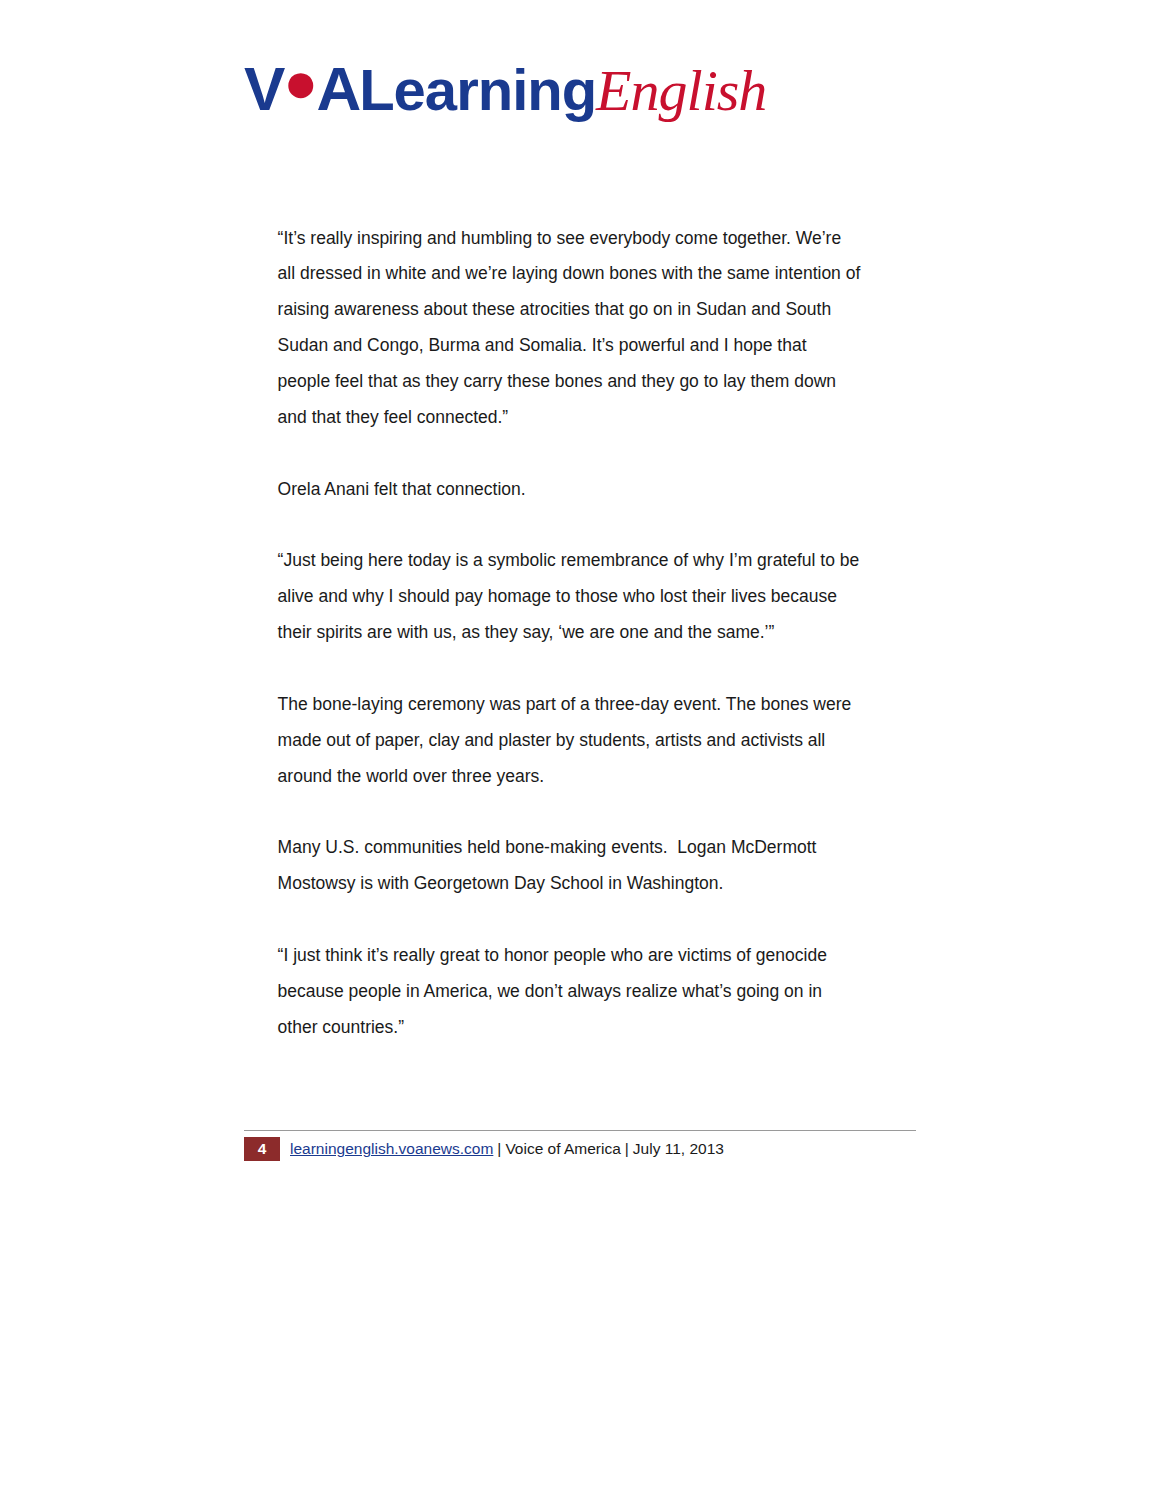V●A Learning English
“It’s really inspiring and humbling to see everybody come together. We’re all dressed in white and we’re laying down bones with the same intention of raising awareness about these atrocities that go on in Sudan and South Sudan and Congo, Burma and Somalia. It’s powerful and I hope that people feel that as they carry these bones and they go to lay them down and that they feel connected.”
Orela Anani felt that connection.
“Just being here today is a symbolic remembrance of why I’m grateful to be alive and why I should pay homage to those who lost their lives because their spirits are with us, as they say, ‘we are one and the same.’”
The bone-laying ceremony was part of a three-day event. The bones were made out of paper, clay and plaster by students, artists and activists all around the world over three years.
Many U.S. communities held bone-making events. Logan McDermott Mostowsy is with Georgetown Day School in Washington.
“I just think it’s really great to honor people who are victims of genocide because people in America, we don’t always realize what’s going on in other countries.”
4 learningenglish.voanews.com | Voice of America | July 11, 2013